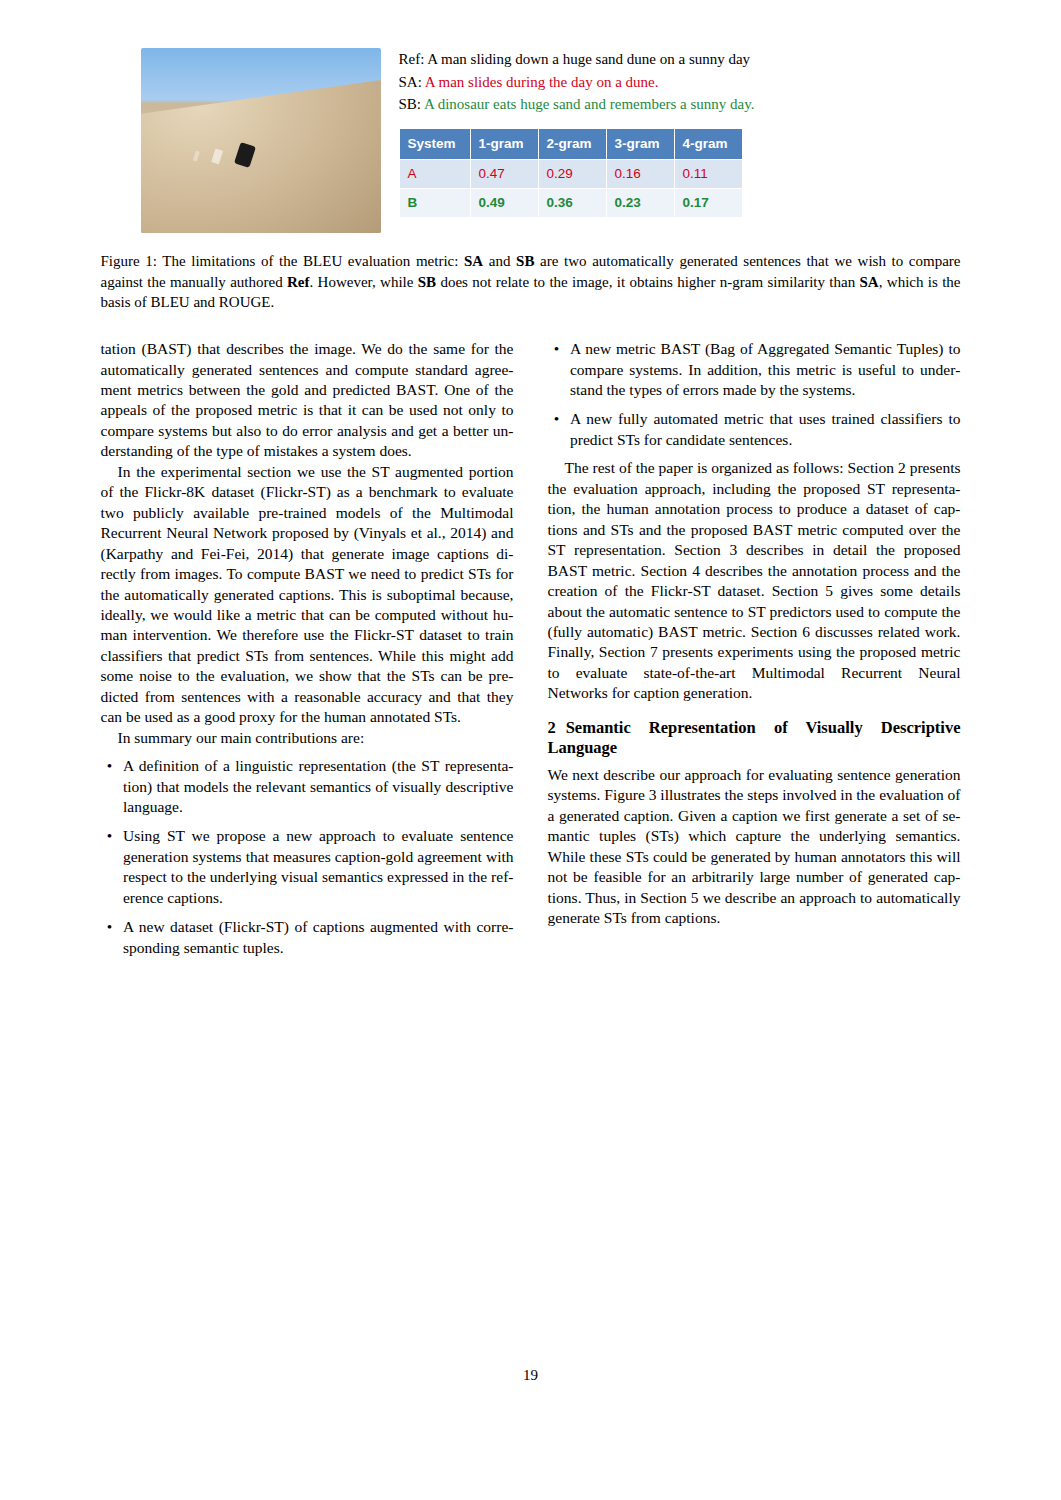Ref: A man sliding down a huge sand dune on a sunny day
SA: A man slides during the day on a dune.
SB: A dinosaur eats huge sand and remembers a sunny day.
| System | 1-gram | 2-gram | 3-gram | 4-gram |
| --- | --- | --- | --- | --- |
| A | 0.47 | 0.29 | 0.16 | 0.11 |
| B | 0.49 | 0.36 | 0.23 | 0.17 |
Figure 1: The limitations of the BLEU evaluation metric: SA and SB are two automatically generated sentences that we wish to compare against the manually authored Ref. However, while SB does not relate to the image, it obtains higher n-gram similarity than SA, which is the basis of BLEU and ROUGE.
tation (BAST) that describes the image. We do the same for the automatically generated sentences and compute standard agreement metrics between the gold and predicted BAST. One of the appeals of the proposed metric is that it can be used not only to compare systems but also to do error analysis and get a better understanding of the type of mistakes a system does.
In the experimental section we use the ST augmented portion of the Flickr-8K dataset (Flickr-ST) as a benchmark to evaluate two publicly available pre-trained models of the Multimodal Recurrent Neural Network proposed by (Vinyals et al., 2014) and (Karpathy and Fei-Fei, 2014) that generate image captions directly from images. To compute BAST we need to predict STs for the automatically generated captions. This is suboptimal because, ideally, we would like a metric that can be computed without human intervention. We therefore use the Flickr-ST dataset to train classifiers that predict STs from sentences. While this might add some noise to the evaluation, we show that the STs can be predicted from sentences with a reasonable accuracy and that they can be used as a good proxy for the human annotated STs.
In summary our main contributions are:
A definition of a linguistic representation (the ST representation) that models the relevant semantics of visually descriptive language.
Using ST we propose a new approach to evaluate sentence generation systems that measures caption-gold agreement with respect to the underlying visual semantics expressed in the reference captions.
A new dataset (Flickr-ST) of captions augmented with corresponding semantic tuples.
A new metric BAST (Bag of Aggregated Semantic Tuples) to compare systems. In addition, this metric is useful to understand the types of errors made by the systems.
A new fully automated metric that uses trained classifiers to predict STs for candidate sentences.
The rest of the paper is organized as follows: Section 2 presents the evaluation approach, including the proposed ST representation, the human annotation process to produce a dataset of captions and STs and the proposed BAST metric computed over the ST representation. Section 3 describes in detail the proposed BAST metric. Section 4 describes the annotation process and the creation of the Flickr-ST dataset. Section 5 gives some details about the automatic sentence to ST predictors used to compute the (fully automatic) BAST metric. Section 6 discusses related work. Finally, Section 7 presents experiments using the proposed metric to evaluate state-of-the-art Multimodal Recurrent Neural Networks for caption generation.
2 Semantic Representation of Visually Descriptive Language
We next describe our approach for evaluating sentence generation systems. Figure 3 illustrates the steps involved in the evaluation of a generated caption. Given a caption we first generate a set of semantic tuples (STs) which capture the underlying semantics. While these STs could be generated by human annotators this will not be feasible for an arbitrarily large number of generated captions. Thus, in Section 5 we describe an approach to automatically generate STs from captions.
19